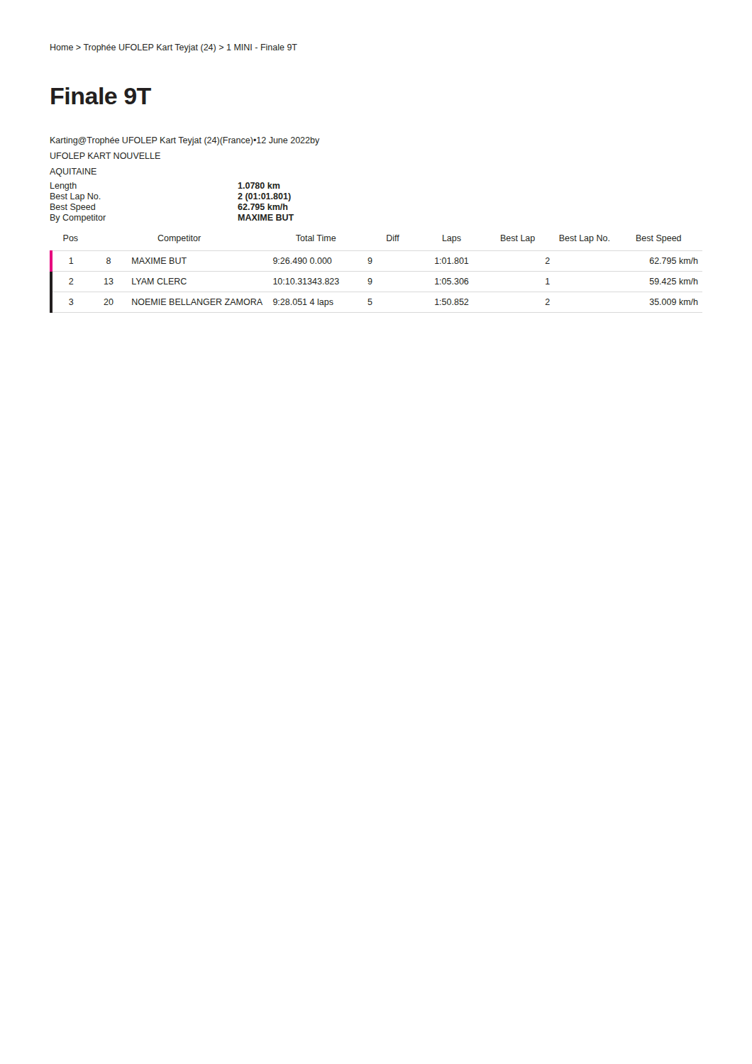Home > Trophée UFOLEP Kart Teyjat (24) > 1 MINI - Finale 9T
Finale 9T
Karting@Trophée UFOLEP Kart Teyjat (24)(France)•12 June 2022by
UFOLEP KART NOUVELLE
AQUITAINE
| Length | 1.0780 km |
| Best Lap No. | 2 (01:01.801) |
| Best Speed | 62.795 km/h |
| By Competitor | MAXIME BUT |
| Pos | Competitor | Total Time | Diff | Laps | Best Lap | Best Lap No. | Best Speed |
| --- | --- | --- | --- | --- | --- | --- | --- |
| 1 | 8 | MAXIME BUT | 9:26.490 0.000 | 9 | 1:01.801 | 2 | | 62.795 km/h |
| 2 | 13 | LYAM CLERC | 10:10.31343.823 | 9 | 1:05.306 | 1 | | 59.425 km/h |
| 3 | 20 | NOEMIE BELLANGER ZAMORA | 9:28.051 4 laps | 5 | 1:50.852 | 2 | | 35.009 km/h |